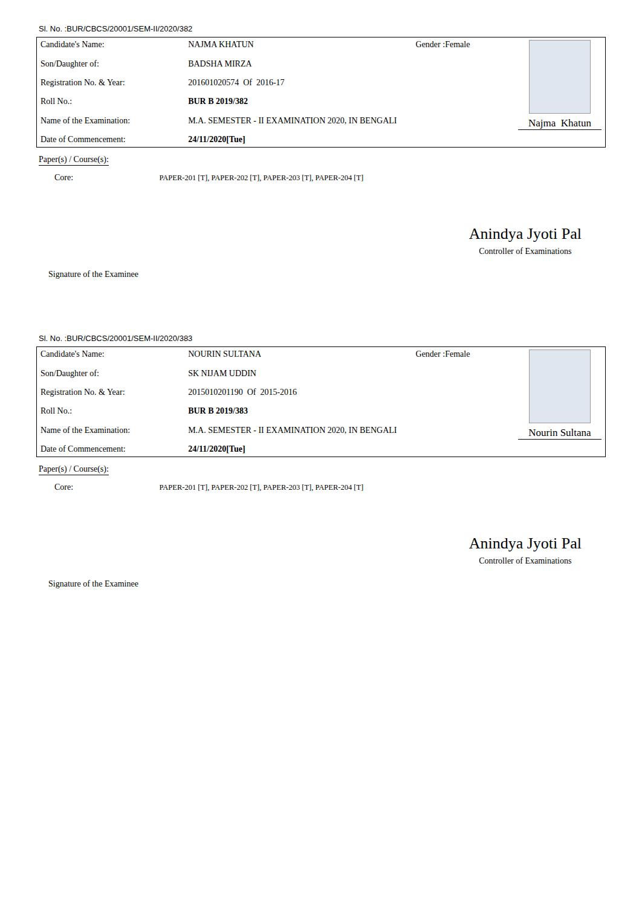Sl. No. :BUR/CBCS/20001/SEM-II/2020/382
| Candidate's Name: | NAJMA KHATUN | Gender :Female | Najma Khatun |
| Son/Daughter of: | BADSHA MIRZA | |
| Registration No. & Year: | 201601020574 Of 2016-17 | |
| Roll No.: | BUR B 2019/382 | |
| Name of the Examination: | M.A. SEMESTER - II EXAMINATION 2020, IN BENGALI | |
| Date of Commencement: | 24/11/2020[Tue] | | |
Paper(s) / Course(s):
Core: PAPER-201 [T], PAPER-202 [T], PAPER-203 [T], PAPER-204 [T]
Anindya Jyoti Pal
Controller of Examinations
Signature of the Examinee
Sl. No. :BUR/CBCS/20001/SEM-II/2020/383
| Candidate's Name: | NOURIN SULTANA | Gender :Female | Nourin Sultana |
| Son/Daughter of: | SK NIJAM UDDIN | |
| Registration No. & Year: | 2015010201190 Of 2015-2016 | |
| Roll No.: | BUR B 2019/383 | |
| Name of the Examination: | M.A. SEMESTER - II EXAMINATION 2020, IN BENGALI | |
| Date of Commencement: | 24/11/2020[Tue] | | |
Paper(s) / Course(s):
Core: PAPER-201 [T], PAPER-202 [T], PAPER-203 [T], PAPER-204 [T]
Anindya Jyoti Pal
Controller of Examinations
Signature of the Examinee